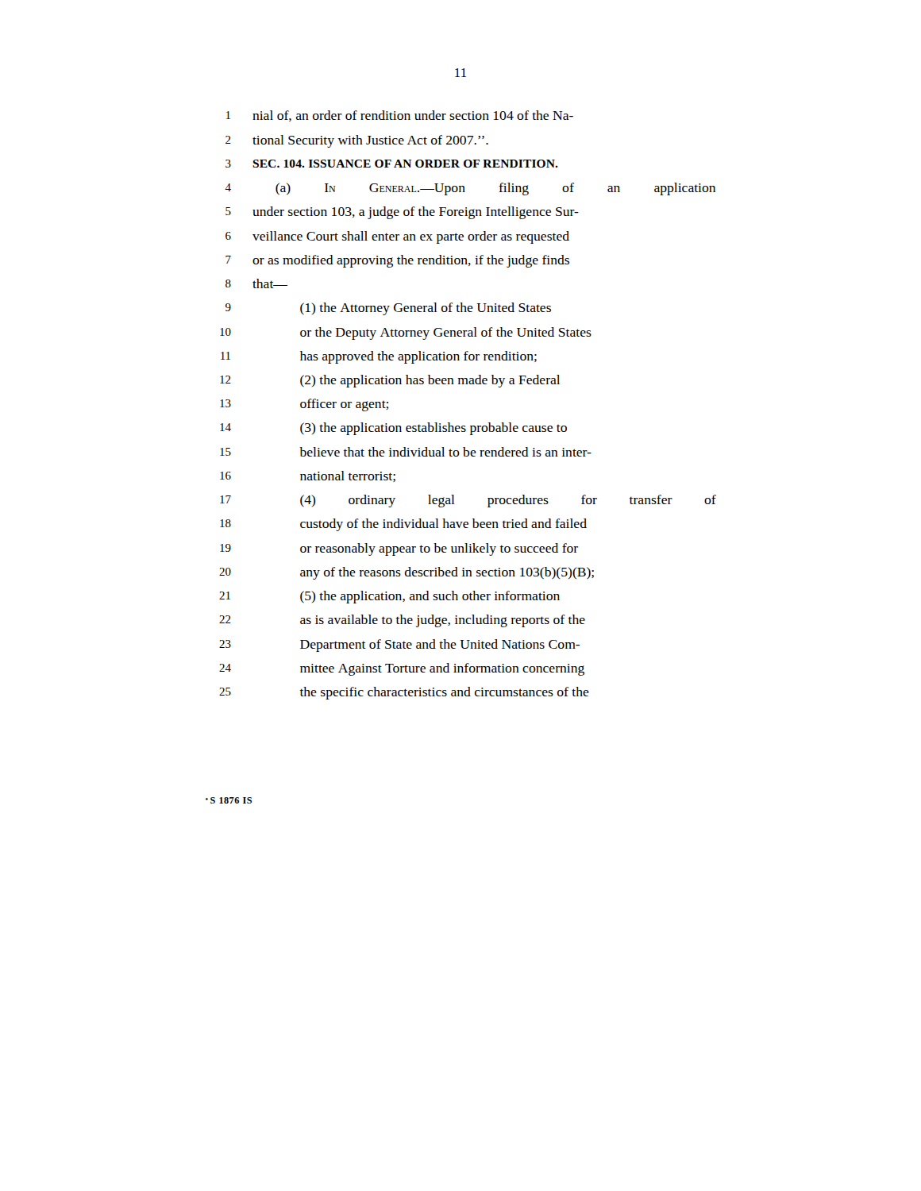11
nial of, an order of rendition under section 104 of the Na-
tional Security with Justice Act of 2007.’’.
SEC. 104. ISSUANCE OF AN ORDER OF RENDITION.
(a) In General.—Upon filing of an application
under section 103, a judge of the Foreign Intelligence Sur-
veillance Court shall enter an ex parte order as requested
or as modified approving the rendition, if the judge finds
that—
(1) the Attorney General of the United States
or the Deputy Attorney General of the United States
has approved the application for rendition;
(2) the application has been made by a Federal
officer or agent;
(3) the application establishes probable cause to
believe that the individual to be rendered is an inter-
national terrorist;
(4) ordinary legal procedures for transfer of
custody of the individual have been tried and failed
or reasonably appear to be unlikely to succeed for
any of the reasons described in section 103(b)(5)(B);
(5) the application, and such other information
as is available to the judge, including reports of the
Department of State and the United Nations Com-
mittee Against Torture and information concerning
the specific characteristics and circumstances of the
•S 1876 IS